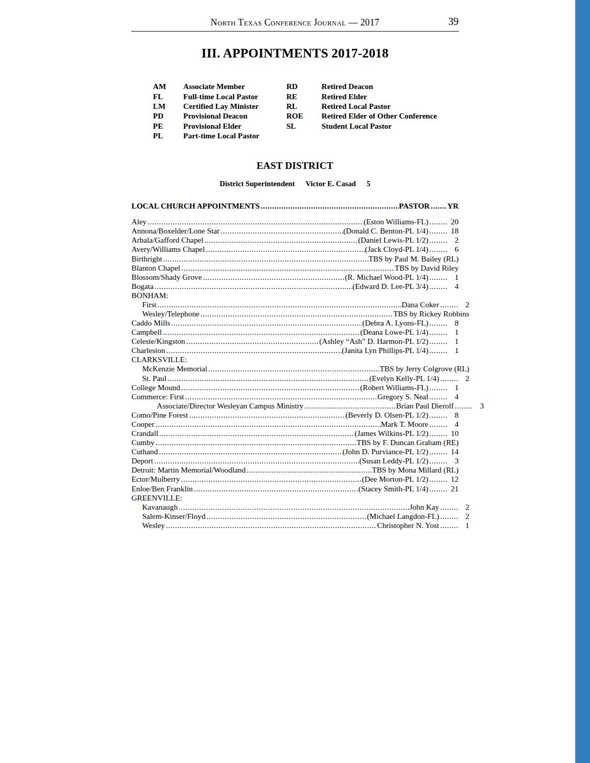North Texas Conference Journal — 2017 39
III. APPOINTMENTS 2017-2018
| AM | Associate Member | RD | Retired Deacon |
| FL | Full-time Local Pastor | RE | Retired Elder |
| LM | Certified Lay Minister | RL | Retired Local Pastor |
| PD | Provisional Deacon | ROE | Retired Elder of Other Conference |
| PE | Provisional Elder | SL | Student Local Pastor |
| PL | Part-time Local Pastor | | |
EAST DISTRICT
District Superintendent Victor E. Casad 5
LOCAL CHURCH APPOINTMENTS PASTOR YR
Aley (Eston Williams-FL) 20
Annona/Boxelder/Lone Star (Donald C. Benton-PL 1/4) 18
Arbala/Gafford Chapel (Daniel Lewis-PL 1/2) 2
Avery/Williams Chapel (Jack Cloyd-PL 1/4) 6
Birthright TBS by Paul M. Bailey (RL)
Blanton Chapel TBS by David Riley
Blossom/Shady Grove (R. Michael Wood-PL 1/4) 1
Bogata (Edward D. Lee-PL 3/4) 4
BONHAM:
First Dana Coker 2
Wesley/Telephone TBS by Rickey Robbins
Caddo Mills (Debra A. Lyons-FL) 8
Campbell (Deana Lowe-PL 1/4) 1
Celeste/Kingston (Ashley “Ash” D. Harmon-PL 1/2) 1
Charleston (Janita Lyn Phillips-PL 1/4) 1
CLARKSVILLE:
McKenzie Memorial TBS by Jerry Colgrove (RL)
St. Paul (Evelyn Kelly-PL 1/4) 2
College Mound (Robert Williams-FL) 1
Commerce: First Gregory S. Neal 4
Associate/Director Wesleyan Campus Ministry Brian Paul Dierolf 3
Como/Pine Forest (Beverly D. Olsen-PL 1/2) 8
Cooper Mark T. Moore 4
Crandall (James Wilkins-PL 1/2) 10
Cumby TBS by F. Duncan Graham (RE)
Cuthand (John D. Purviance-PL 1/2) 14
Deport (Susan Leddy-PL 1/2) 3
Detroit: Martin Memorial/Woodland TBS by Mona Millard (RL)
Ector/Mulberry (Dee Morton-PL 1/2) 12
Enloe/Ben Franklin (Stacey Smith-PL 1/4) 21
GREENVILLE:
Kavanaugh John Kay 2
Salem-Kinser/Floyd (Michael Langdon-FL) 2
Wesley Christopher N. Yost 1